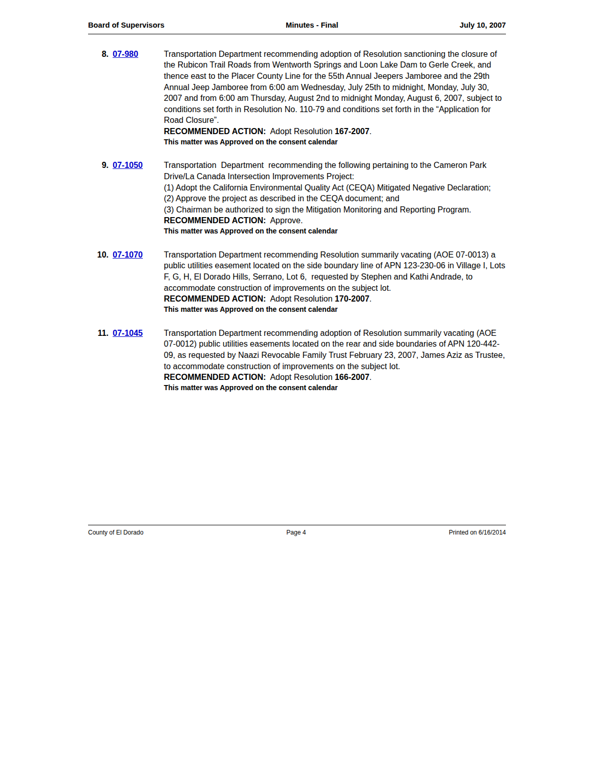Board of Supervisors
Minutes - Final
July 10, 2007
8.
07-980
Transportation Department recommending adoption of Resolution sanctioning the closure of the Rubicon Trail Roads from Wentworth Springs and Loon Lake Dam to Gerle Creek, and thence east to the Placer County Line for the 55th Annual Jeepers Jamboree and the 29th Annual Jeep Jamboree from 6:00 am Wednesday, July 25th to midnight, Monday, July 30, 2007 and from 6:00 am Thursday, August 2nd to midnight Monday, August 6, 2007, subject to conditions set forth in Resolution No. 110-79 and conditions set forth in the “Application for Road Closure”.
RECOMMENDED ACTION: Adopt Resolution 167-2007.
This matter was Approved on the consent calendar
9.
07-1050
Transportation Department recommending the following pertaining to the Cameron Park Drive/La Canada Intersection Improvements Project:
(1) Adopt the California Environmental Quality Act (CEQA) Mitigated Negative Declaration;
(2) Approve the project as described in the CEQA document; and
(3) Chairman be authorized to sign the Mitigation Monitoring and Reporting Program.
RECOMMENDED ACTION: Approve.
This matter was Approved on the consent calendar
10.
07-1070
Transportation Department recommending Resolution summarily vacating (AOE 07-0013) a public utilities easement located on the side boundary line of APN 123-230-06 in Village I, Lots F, G, H, El Dorado Hills, Serrano, Lot 6, requested by Stephen and Kathi Andrade, to accommodate construction of improvements on the subject lot.
RECOMMENDED ACTION: Adopt Resolution 170-2007.
This matter was Approved on the consent calendar
11.
07-1045
Transportation Department recommending adoption of Resolution summarily vacating (AOE 07-0012) public utilities easements located on the rear and side boundaries of APN 120-442-09, as requested by Naazi Revocable Family Trust February 23, 2007, James Aziz as Trustee, to accommodate construction of improvements on the subject lot.
RECOMMENDED ACTION: Adopt Resolution 166-2007.
This matter was Approved on the consent calendar
County of El Dorado
Page 4
Printed on 6/16/2014